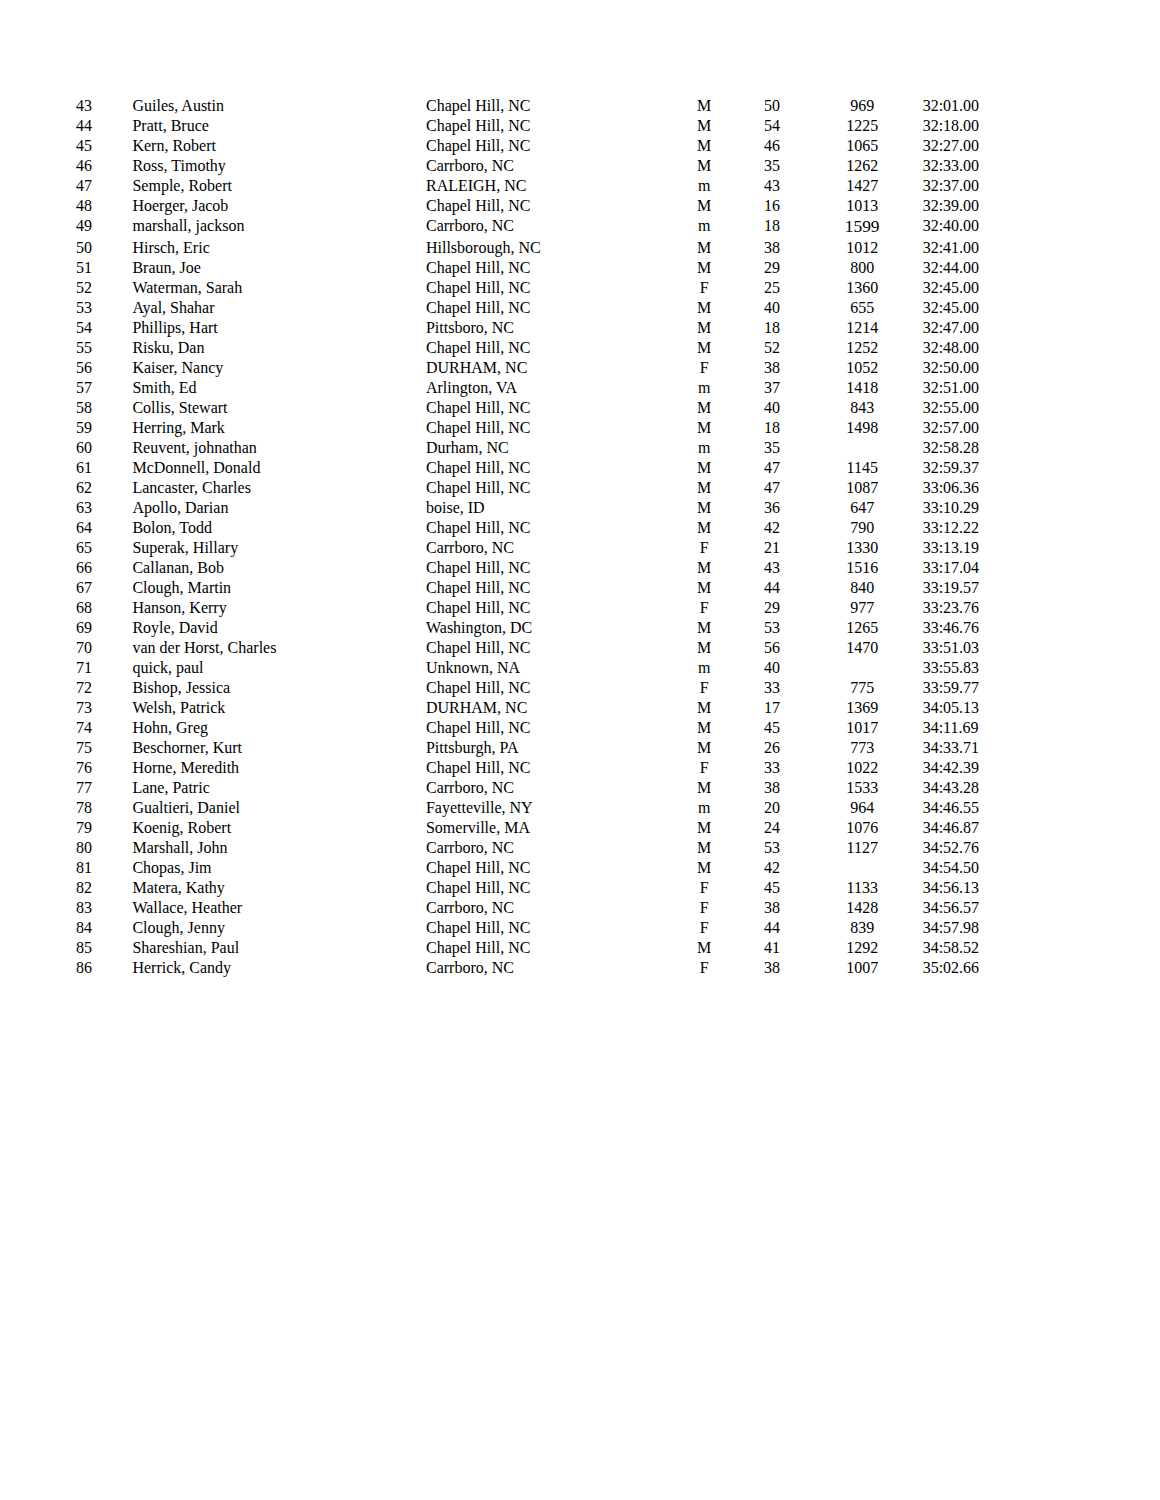| 43 | Guiles, Austin | Chapel Hill, NC | M | 50 | 969 | 32:01.00 |
| 44 | Pratt, Bruce | Chapel Hill, NC | M | 54 | 1225 | 32:18.00 |
| 45 | Kern, Robert | Chapel Hill, NC | M | 46 | 1065 | 32:27.00 |
| 46 | Ross, Timothy | Carrboro, NC | M | 35 | 1262 | 32:33.00 |
| 47 | Semple, Robert | RALEIGH, NC | m | 43 | 1427 | 32:37.00 |
| 48 | Hoerger, Jacob | Chapel Hill, NC | M | 16 | 1013 | 32:39.00 |
| 49 | marshall, jackson | Carrboro, NC | m | 18 | 1599 | 32:40.00 |
| 50 | Hirsch, Eric | Hillsborough, NC | M | 38 | 1012 | 32:41.00 |
| 51 | Braun, Joe | Chapel Hill, NC | M | 29 | 800 | 32:44.00 |
| 52 | Waterman, Sarah | Chapel Hill, NC | F | 25 | 1360 | 32:45.00 |
| 53 | Ayal, Shahar | Chapel Hill, NC | M | 40 | 655 | 32:45.00 |
| 54 | Phillips, Hart | Pittsboro, NC | M | 18 | 1214 | 32:47.00 |
| 55 | Risku, Dan | Chapel Hill, NC | M | 52 | 1252 | 32:48.00 |
| 56 | Kaiser, Nancy | DURHAM, NC | F | 38 | 1052 | 32:50.00 |
| 57 | Smith, Ed | Arlington, VA | m | 37 | 1418 | 32:51.00 |
| 58 | Collis, Stewart | Chapel Hill, NC | M | 40 | 843 | 32:55.00 |
| 59 | Herring, Mark | Chapel Hill, NC | M | 18 | 1498 | 32:57.00 |
| 60 | Reuvent, johnathan | Durham, NC | m | 35 | | 32:58.28 |
| 61 | McDonnell, Donald | Chapel Hill, NC | M | 47 | 1145 | 32:59.37 |
| 62 | Lancaster, Charles | Chapel Hill, NC | M | 47 | 1087 | 33:06.36 |
| 63 | Apollo, Darian | boise, ID | M | 36 | 647 | 33:10.29 |
| 64 | Bolon, Todd | Chapel Hill, NC | M | 42 | 790 | 33:12.22 |
| 65 | Superak, Hillary | Carrboro, NC | F | 21 | 1330 | 33:13.19 |
| 66 | Callanan, Bob | Chapel Hill, NC | M | 43 | 1516 | 33:17.04 |
| 67 | Clough, Martin | Chapel Hill, NC | M | 44 | 840 | 33:19.57 |
| 68 | Hanson, Kerry | Chapel Hill, NC | F | 29 | 977 | 33:23.76 |
| 69 | Royle, David | Washington, DC | M | 53 | 1265 | 33:46.76 |
| 70 | van der Horst, Charles | Chapel Hill, NC | M | 56 | 1470 | 33:51.03 |
| 71 | quick, paul | Unknown, NA | m | 40 | | 33:55.83 |
| 72 | Bishop, Jessica | Chapel Hill, NC | F | 33 | 775 | 33:59.77 |
| 73 | Welsh, Patrick | DURHAM, NC | M | 17 | 1369 | 34:05.13 |
| 74 | Hohn, Greg | Chapel Hill, NC | M | 45 | 1017 | 34:11.69 |
| 75 | Beschorner, Kurt | Pittsburgh, PA | M | 26 | 773 | 34:33.71 |
| 76 | Horne, Meredith | Chapel Hill, NC | F | 33 | 1022 | 34:42.39 |
| 77 | Lane, Patric | Carrboro, NC | M | 38 | 1533 | 34:43.28 |
| 78 | Gualtieri, Daniel | Fayetteville, NY | m | 20 | 964 | 34:46.55 |
| 79 | Koenig, Robert | Somerville, MA | M | 24 | 1076 | 34:46.87 |
| 80 | Marshall, John | Carrboro, NC | M | 53 | 1127 | 34:52.76 |
| 81 | Chopas, Jim | Chapel Hill, NC | M | 42 | | 34:54.50 |
| 82 | Matera, Kathy | Chapel Hill, NC | F | 45 | 1133 | 34:56.13 |
| 83 | Wallace, Heather | Carrboro, NC | F | 38 | 1428 | 34:56.57 |
| 84 | Clough, Jenny | Chapel Hill, NC | F | 44 | 839 | 34:57.98 |
| 85 | Shareshian, Paul | Chapel Hill, NC | M | 41 | 1292 | 34:58.52 |
| 86 | Herrick, Candy | Carrboro, NC | F | 38 | 1007 | 35:02.66 |